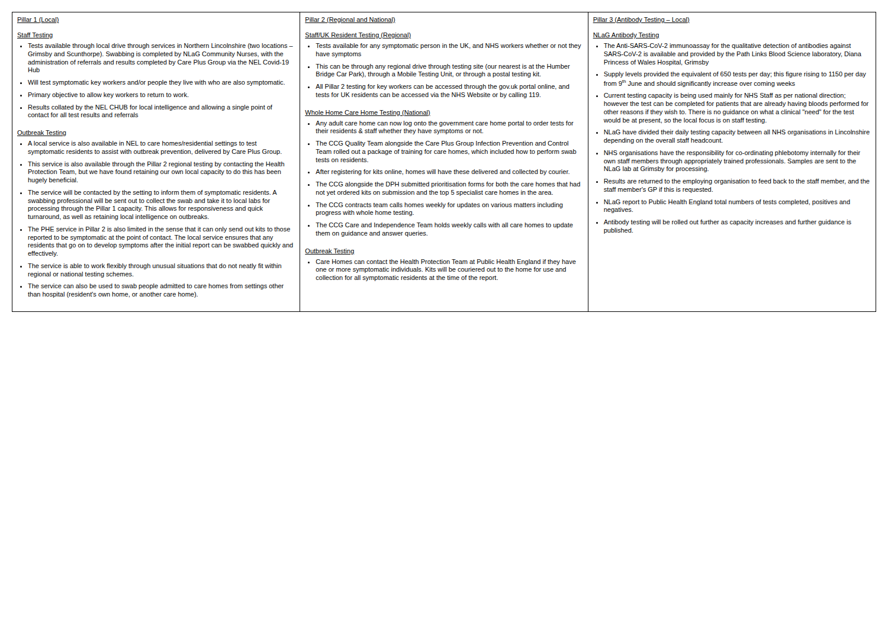| Pillar 1 (Local) Staff Testing Tests available through local drive through services in Northern Lincolnshire (two locations – Grimsby and Scunthorpe). Swabbing is completed by NLaG Community Nurses, with the administration of referrals and results completed by Care Plus Group via the NEL Covid-19 Hub Will test symptomatic key workers and/or people they live with who are also symptomatic. Primary objective to allow key workers to return to work. Results collated by the NEL CHUB for local intelligence and allowing a single point of contact for all test results and referrals Outbreak Testing A local service is also available in NEL to care homes/residential settings to test symptomatic residents to assist with outbreak prevention, delivered by Care Plus Group. This service is also available through the Pillar 2 regional testing by contacting the Health Protection Team, but we have found retaining our own local capacity to do this has been hugely beneficial. The service will be contacted by the setting to inform them of symptomatic residents. A swabbing professional will be sent out to collect the swab and take it to local labs for processing through the Pillar 1 capacity. This allows for responsiveness and quick turnaround, as well as retaining local intelligence on outbreaks. The PHE service in Pillar 2 is also limited in the sense that it can only send out kits to those reported to be symptomatic at the point of contact. The local service ensures that any residents that go on to develop symptoms after the initial report can be swabbed quickly and effectively. The service is able to work flexibly through unusual situations that do not neatly fit within regional or national testing schemes. The service can also be used to swab people admitted to care homes from settings other than hospital (resident's own home, or another care home). | Pillar 2 (Regional and National) Staff/UK Resident Testing (Regional) Tests available for any symptomatic person in the UK, and NHS workers whether or not they have symptoms This can be through any regional drive through testing site (our nearest is at the Humber Bridge Car Park), through a Mobile Testing Unit, or through a postal testing kit. All Pillar 2 testing for key workers can be accessed through the gov.uk portal online, and tests for UK residents can be accessed via the NHS Website or by calling 119. Whole Home Care Home Testing (National) Any adult care home can now log onto the government care home portal to order tests for their residents & staff whether they have symptoms or not. The CCG Quality Team alongside the Care Plus Group Infection Prevention and Control Team rolled out a package of training for care homes, which included how to perform swab tests on residents. After registering for kits online, homes will have these delivered and collected by courier. The CCG alongside the DPH submitted prioritisation forms for both the care homes that had not yet ordered kits on submission and the top 5 specialist care homes in the area. The CCG contracts team calls homes weekly for updates on various matters including progress with whole home testing. The CCG Care and Independence Team holds weekly calls with all care homes to update them on guidance and answer queries. Outbreak Testing Care Homes can contact the Health Protection Team at Public Health England if they have one or more symptomatic individuals. Kits will be couriered out to the home for use and collection for all symptomatic residents at the time of the report. | Pillar 3 (Antibody Testing – Local) NLaG Antibody Testing The Anti-SARS-CoV-2 immunoassay for the qualitative detection of antibodies against SARS-CoV-2 is available and provided by the Path Links Blood Science laboratory, Diana Princess of Wales Hospital, Grimsby Supply levels provided the equivalent of 650 tests per day; this figure rising to 1150 per day from 9 th June and should significantly increase over coming weeks Current testing capacity is being used mainly for NHS Staff as per national direction; however the test can be completed for patients that are already having bloods performed for other reasons if they wish to. There is no guidance on what a clinical "need" for the test would be at present, so the local focus is on staff testing. NLaG have divided their daily testing capacity between all NHS organisations in Lincolnshire depending on the overall staff headcount. NHS organisations have the responsibility for co-ordinating phlebotomy internally for their own staff members through appropriately trained professionals. Samples are sent to the NLaG lab at Grimsby for processing. Results are returned to the employing organisation to feed back to the staff member, and the staff member's GP if this is requested. NLaG report to Public Health England total numbers of tests completed, positives and negatives. Antibody testing will be rolled out further as capacity increases and further guidance is published. |